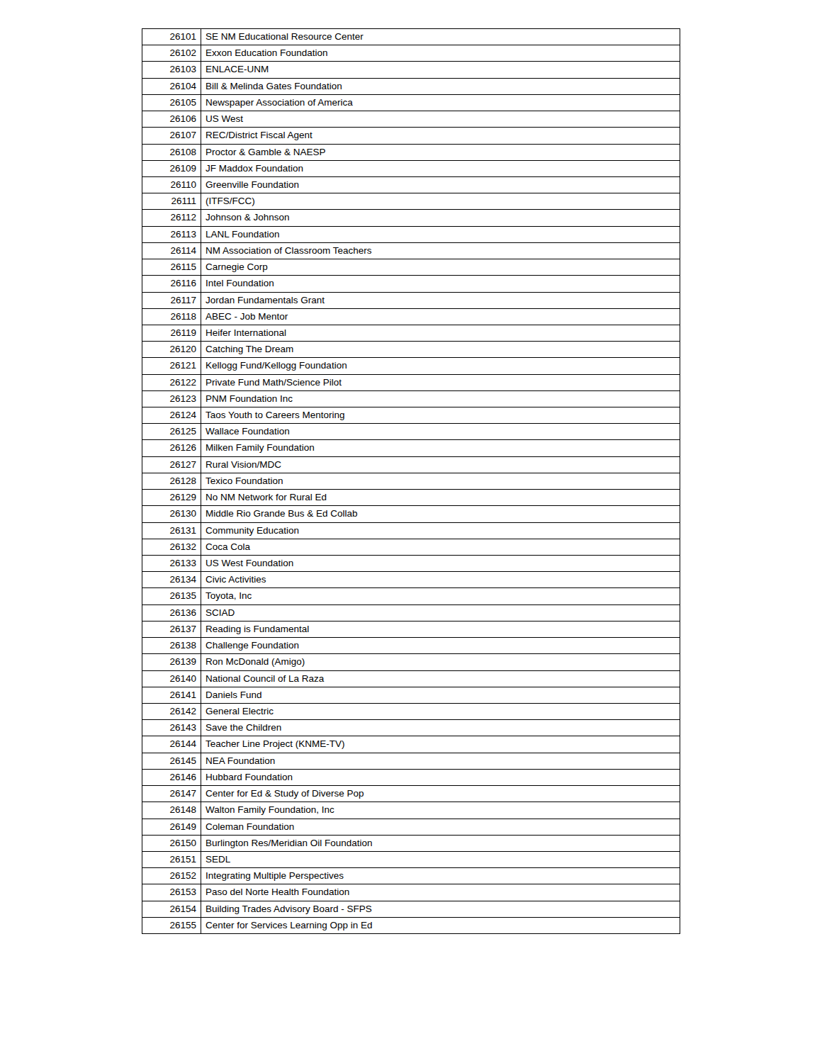| 26101 | SE NM Educational Resource Center |
| 26102 | Exxon Education Foundation |
| 26103 | ENLACE-UNM |
| 26104 | Bill & Melinda Gates Foundation |
| 26105 | Newspaper Association of America |
| 26106 | US West |
| 26107 | REC/District Fiscal Agent |
| 26108 | Proctor & Gamble & NAESP |
| 26109 | JF Maddox Foundation |
| 26110 | Greenville Foundation |
| 26111 | (ITFS/FCC) |
| 26112 | Johnson & Johnson |
| 26113 | LANL Foundation |
| 26114 | NM Association of Classroom Teachers |
| 26115 | Carnegie Corp |
| 26116 | Intel Foundation |
| 26117 | Jordan Fundamentals Grant |
| 26118 | ABEC - Job Mentor |
| 26119 | Heifer International |
| 26120 | Catching The Dream |
| 26121 | Kellogg Fund/Kellogg Foundation |
| 26122 | Private Fund Math/Science Pilot |
| 26123 | PNM Foundation Inc |
| 26124 | Taos Youth to Careers Mentoring |
| 26125 | Wallace Foundation |
| 26126 | Milken Family Foundation |
| 26127 | Rural Vision/MDC |
| 26128 | Texico Foundation |
| 26129 | No NM Network for Rural Ed |
| 26130 | Middle Rio Grande Bus & Ed Collab |
| 26131 | Community Education |
| 26132 | Coca Cola |
| 26133 | US West Foundation |
| 26134 | Civic Activities |
| 26135 | Toyota, Inc |
| 26136 | SCIAD |
| 26137 | Reading is Fundamental |
| 26138 | Challenge Foundation |
| 26139 | Ron McDonald (Amigo) |
| 26140 | National Council of La Raza |
| 26141 | Daniels Fund |
| 26142 | General Electric |
| 26143 | Save the Children |
| 26144 | Teacher Line Project (KNME-TV) |
| 26145 | NEA Foundation |
| 26146 | Hubbard Foundation |
| 26147 | Center for Ed & Study of Diverse Pop |
| 26148 | Walton Family Foundation, Inc |
| 26149 | Coleman Foundation |
| 26150 | Burlington Res/Meridian Oil Foundation |
| 26151 | SEDL |
| 26152 | Integrating Multiple Perspectives |
| 26153 | Paso del Norte Health Foundation |
| 26154 | Building Trades Advisory Board - SFPS |
| 26155 | Center for Services Learning Opp in Ed |